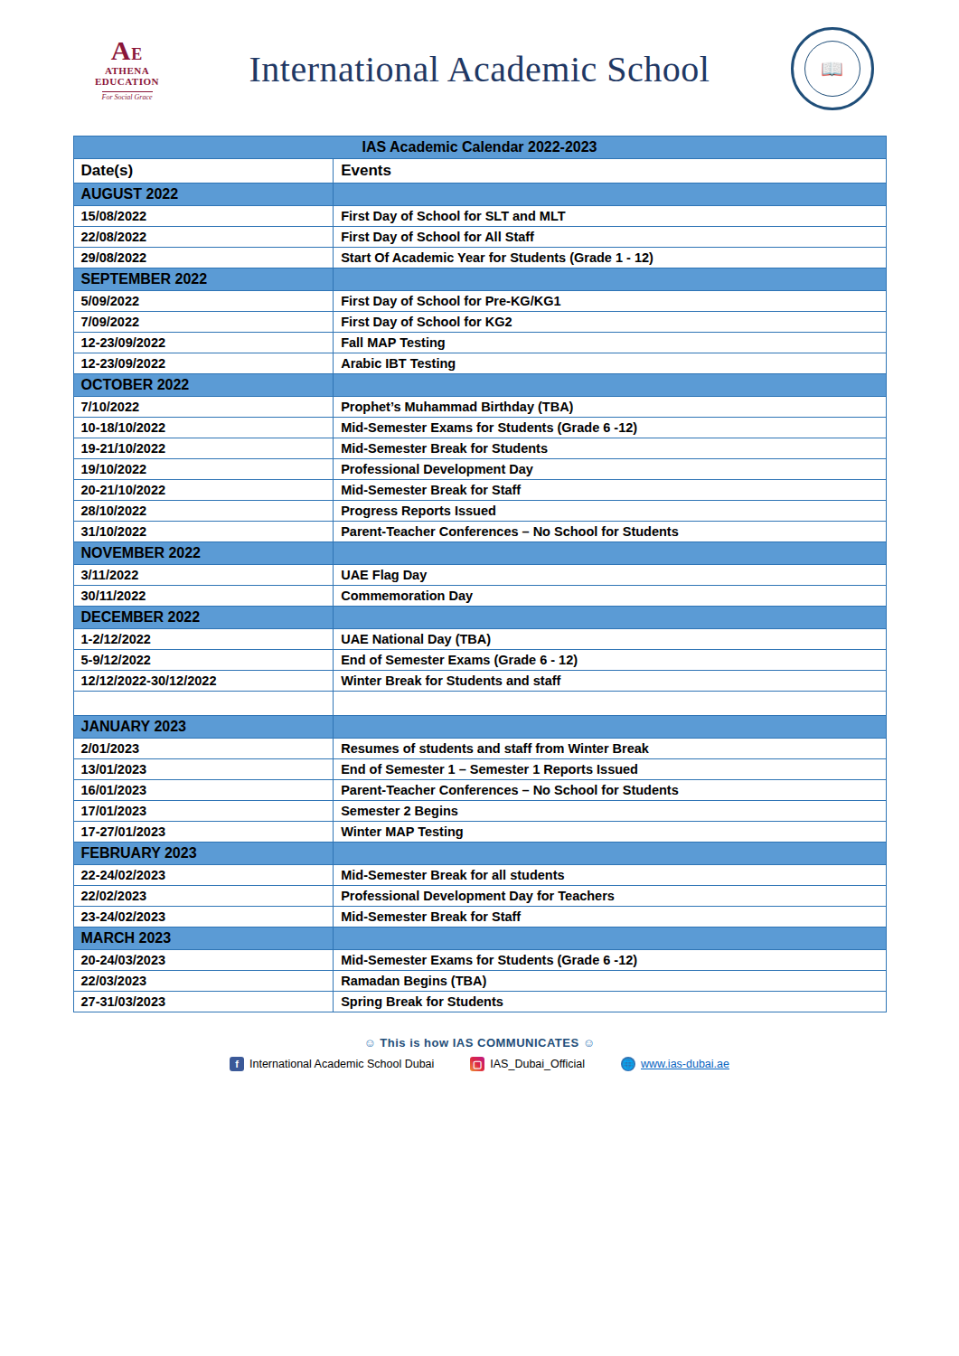AE
Athena Education
For Social Grace
International Academic School
📖
| IAS Academic Calendar 2022-2023 |
| Date(s) | Events |
| AUGUST 2022 | |
| 15/08/2022 | First Day of School for SLT and MLT |
| 22/08/2022 | First Day of School for All Staff |
| 29/08/2022 | Start Of Academic Year for Students (Grade 1 - 12) |
| SEPTEMBER 2022 | |
| 5/09/2022 | First Day of School for Pre-KG/KG1 |
| 7/09/2022 | First Day of School for KG2 |
| 12-23/09/2022 | Fall MAP Testing |
| 12-23/09/2022 | Arabic IBT Testing |
| OCTOBER 2022 | |
| 7/10/2022 | Prophet’s Muhammad Birthday (TBA) |
| 10-18/10/2022 | Mid-Semester Exams for Students (Grade 6 -12) |
| 19-21/10/2022 | Mid-Semester Break for Students |
| 19/10/2022 | Professional Development Day |
| 20-21/10/2022 | Mid-Semester Break for Staff |
| 28/10/2022 | Progress Reports Issued |
| 31/10/2022 | Parent-Teacher Conferences – No School for Students |
| NOVEMBER 2022 | |
| 3/11/2022 | UAE Flag Day |
| 30/11/2022 | Commemoration Day |
| DECEMBER 2022 | |
| 1-2/12/2022 | UAE National Day (TBA) |
| 5-9/12/2022 | End of Semester Exams (Grade 6 - 12) |
| 12/12/2022-30/12/2022 | Winter Break for Students and staff |
| JANUARY 2023 | |
| 2/01/2023 | Resumes of students and staff from Winter Break |
| 13/01/2023 | End of Semester 1 – Semester 1 Reports Issued |
| 16/01/2023 | Parent-Teacher Conferences – No School for Students |
| 17/01/2023 | Semester 2 Begins |
| 17-27/01/2023 | Winter MAP Testing |
| FEBRUARY 2023 | |
| 22-24/02/2023 | Mid-Semester Break for all students |
| 22/02/2023 | Professional Development Day for Teachers |
| 23-24/02/2023 | Mid-Semester Break for Staff |
| MARCH 2023 | |
| 20-24/03/2023 | Mid-Semester Exams for Students (Grade 6 -12) |
| 22/03/2023 | Ramadan Begins (TBA) |
| 27-31/03/2023 | Spring Break for Students |
☺ This is how IAS COMMUNICATES ☺
f International Academic School Dubai
▢ IAS_Dubai_Official
🌐 www.ias-dubai.ae